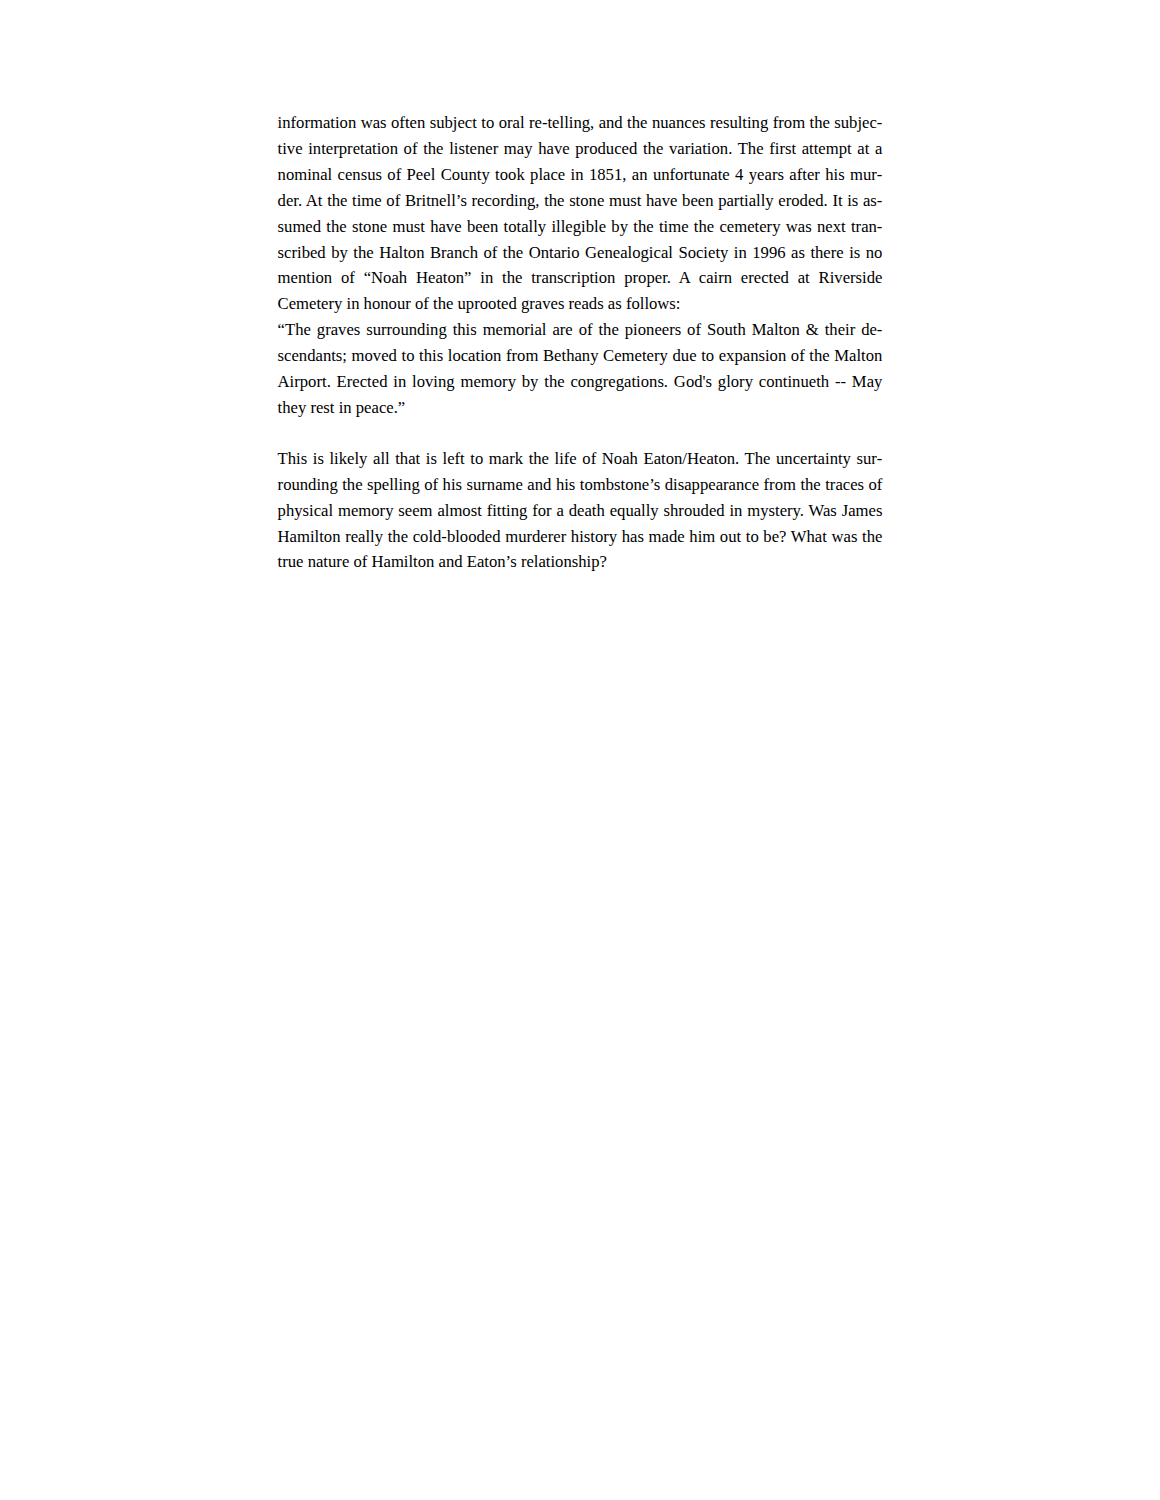information was often subject to oral re-telling, and the nuances resulting from the subjective interpretation of the listener may have produced the variation. The first attempt at a nominal census of Peel County took place in 1851, an unfortunate 4 years after his murder. At the time of Britnell’s recording, the stone must have been partially eroded. It is assumed the stone must have been totally illegible by the time the cemetery was next transcribed by the Halton Branch of the Ontario Genealogical Society in 1996 as there is no mention of “Noah Heaton” in the transcription proper. A cairn erected at Riverside Cemetery in honour of the uprooted graves reads as follows:
“The graves surrounding this memorial are of the pioneers of South Malton & their descendants; moved to this location from Bethany Cemetery due to expansion of the Malton Airport. Erected in loving memory by the congregations. God's glory continueth -- May they rest in peace.”
This is likely all that is left to mark the life of Noah Eaton/Heaton. The uncertainty surrounding the spelling of his surname and his tombstone’s disappearance from the traces of physical memory seem almost fitting for a death equally shrouded in mystery. Was James Hamilton really the cold-blooded murderer history has made him out to be? What was the true nature of Hamilton and Eaton’s relationship?